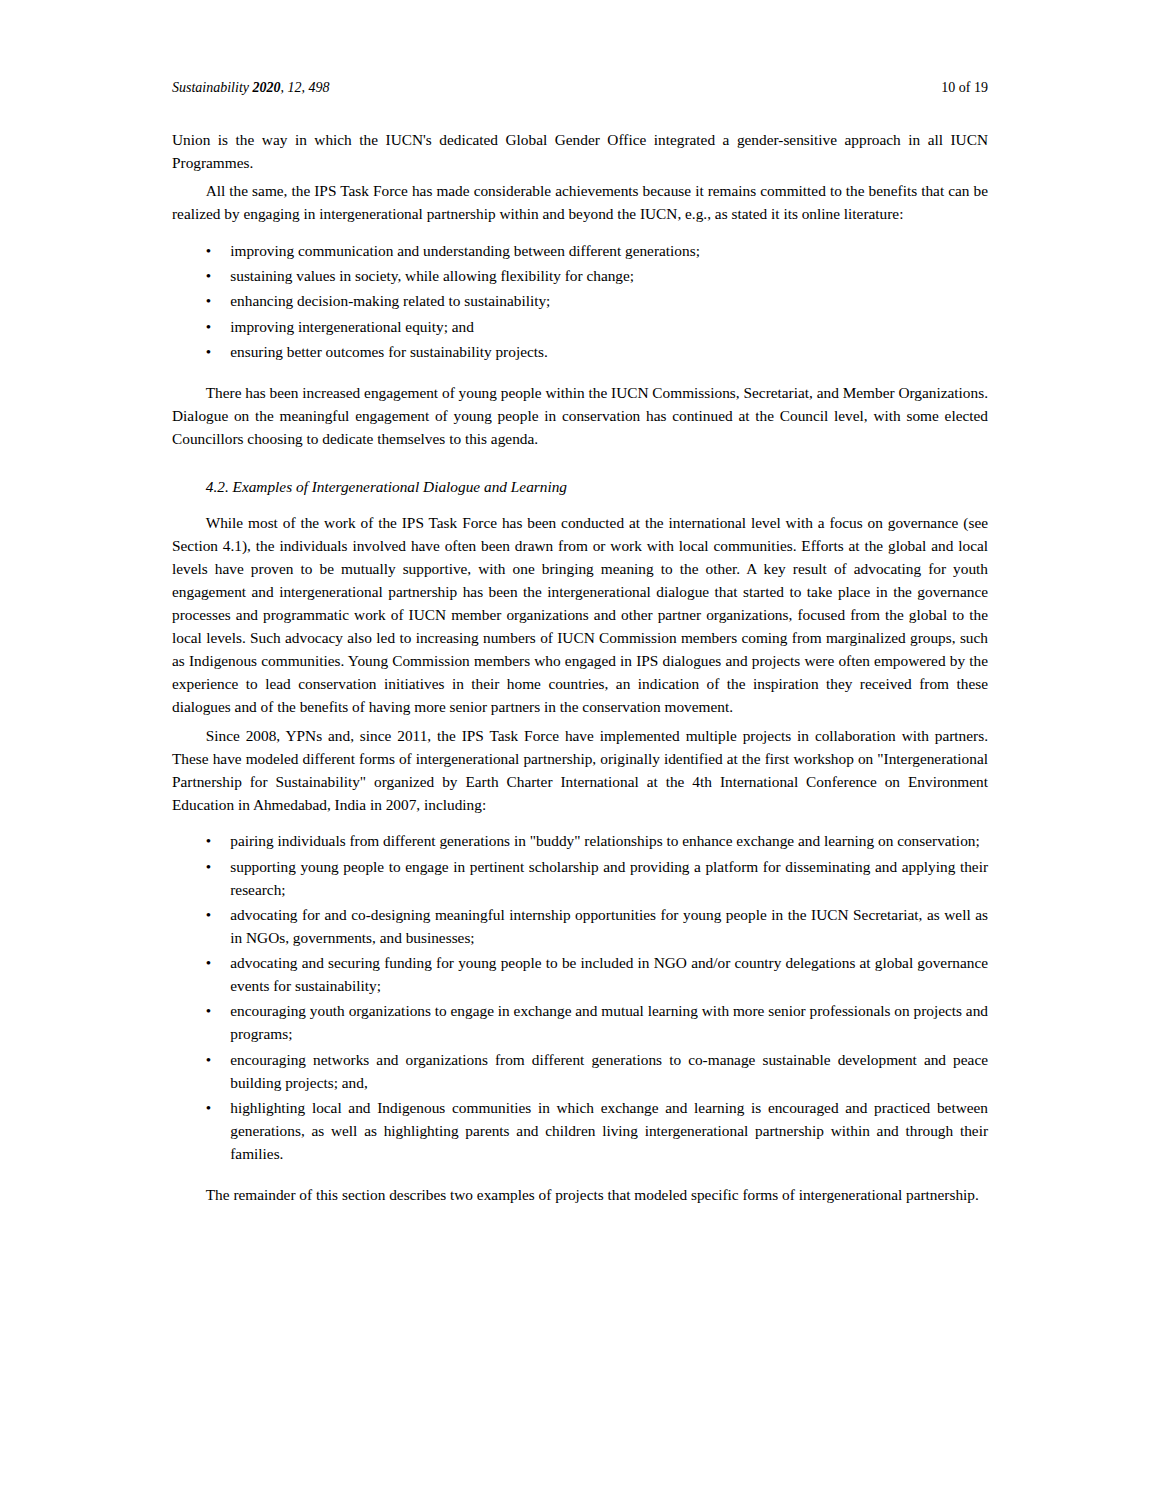Sustainability 2020, 12, 498 10 of 19
Union is the way in which the IUCN's dedicated Global Gender Office integrated a gender-sensitive approach in all IUCN Programmes.
All the same, the IPS Task Force has made considerable achievements because it remains committed to the benefits that can be realized by engaging in intergenerational partnership within and beyond the IUCN, e.g., as stated it its online literature:
improving communication and understanding between different generations;
sustaining values in society, while allowing flexibility for change;
enhancing decision-making related to sustainability;
improving intergenerational equity; and
ensuring better outcomes for sustainability projects.
There has been increased engagement of young people within the IUCN Commissions, Secretariat, and Member Organizations. Dialogue on the meaningful engagement of young people in conservation has continued at the Council level, with some elected Councillors choosing to dedicate themselves to this agenda.
4.2. Examples of Intergenerational Dialogue and Learning
While most of the work of the IPS Task Force has been conducted at the international level with a focus on governance (see Section 4.1), the individuals involved have often been drawn from or work with local communities. Efforts at the global and local levels have proven to be mutually supportive, with one bringing meaning to the other. A key result of advocating for youth engagement and intergenerational partnership has been the intergenerational dialogue that started to take place in the governance processes and programmatic work of IUCN member organizations and other partner organizations, focused from the global to the local levels. Such advocacy also led to increasing numbers of IUCN Commission members coming from marginalized groups, such as Indigenous communities. Young Commission members who engaged in IPS dialogues and projects were often empowered by the experience to lead conservation initiatives in their home countries, an indication of the inspiration they received from these dialogues and of the benefits of having more senior partners in the conservation movement.
Since 2008, YPNs and, since 2011, the IPS Task Force have implemented multiple projects in collaboration with partners. These have modeled different forms of intergenerational partnership, originally identified at the first workshop on "Intergenerational Partnership for Sustainability" organized by Earth Charter International at the 4th International Conference on Environment Education in Ahmedabad, India in 2007, including:
pairing individuals from different generations in "buddy" relationships to enhance exchange and learning on conservation;
supporting young people to engage in pertinent scholarship and providing a platform for disseminating and applying their research;
advocating for and co-designing meaningful internship opportunities for young people in the IUCN Secretariat, as well as in NGOs, governments, and businesses;
advocating and securing funding for young people to be included in NGO and/or country delegations at global governance events for sustainability;
encouraging youth organizations to engage in exchange and mutual learning with more senior professionals on projects and programs;
encouraging networks and organizations from different generations to co-manage sustainable development and peace building projects; and,
highlighting local and Indigenous communities in which exchange and learning is encouraged and practiced between generations, as well as highlighting parents and children living intergenerational partnership within and through their families.
The remainder of this section describes two examples of projects that modeled specific forms of intergenerational partnership.